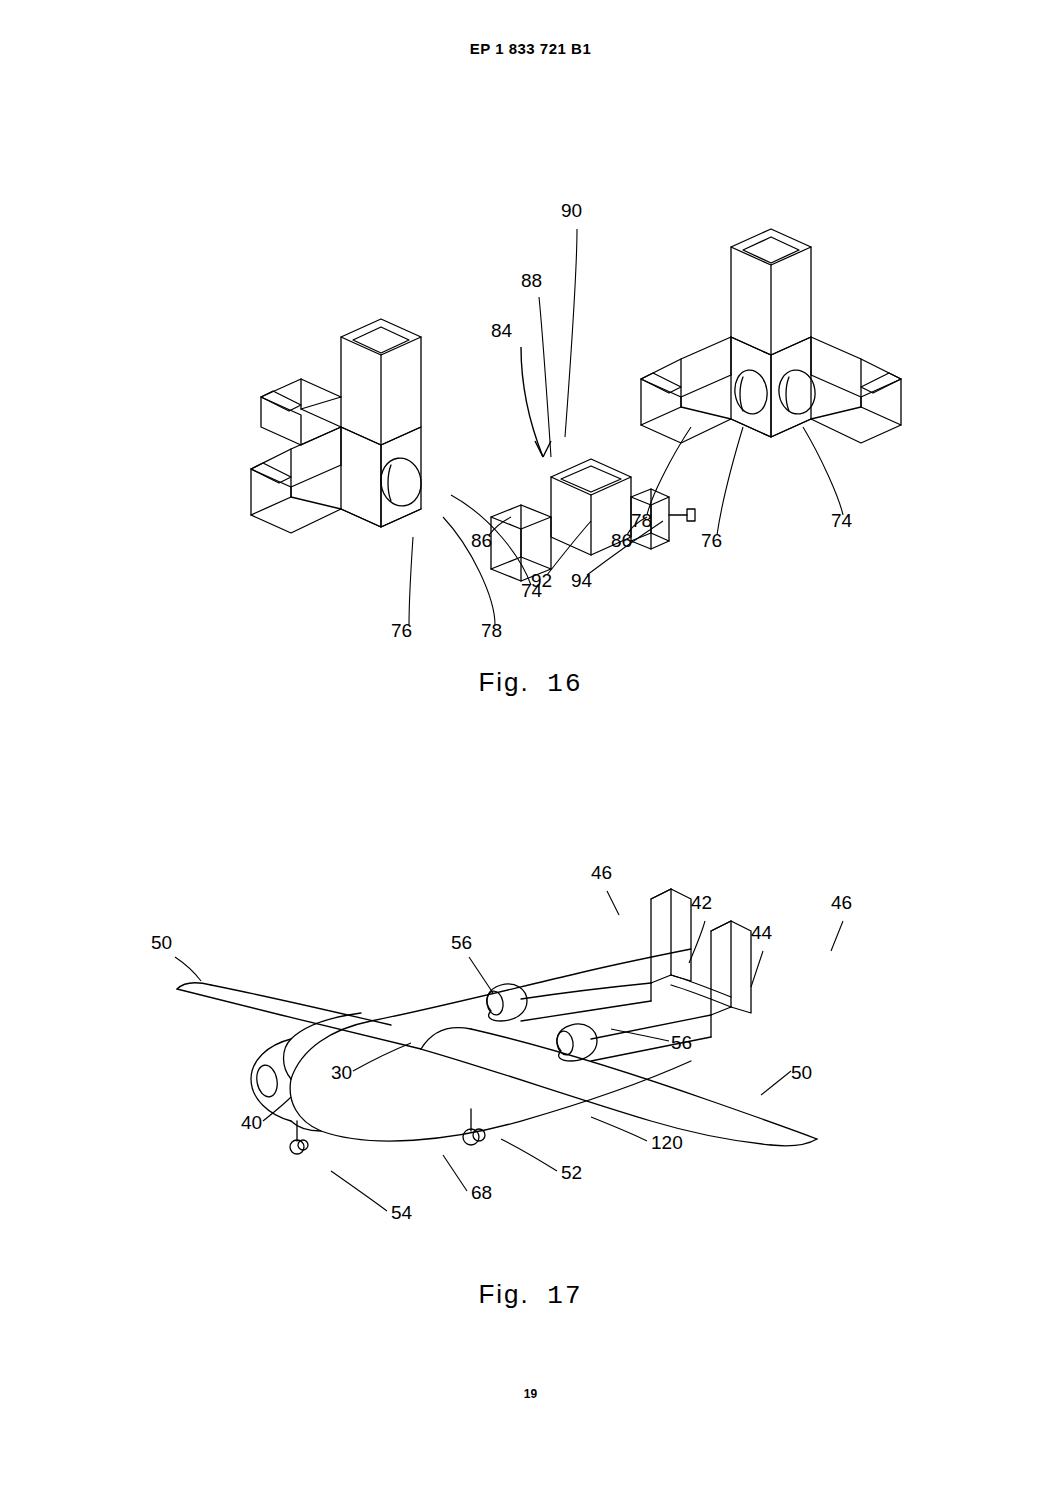EP 1 833 721 B1
76 78 74 84 88 90 86 86 92 94 78 76 74
Fig. 16
50 46 42 44 46 56 56 30 40 50 120 52 68 54
Fig. 17
19